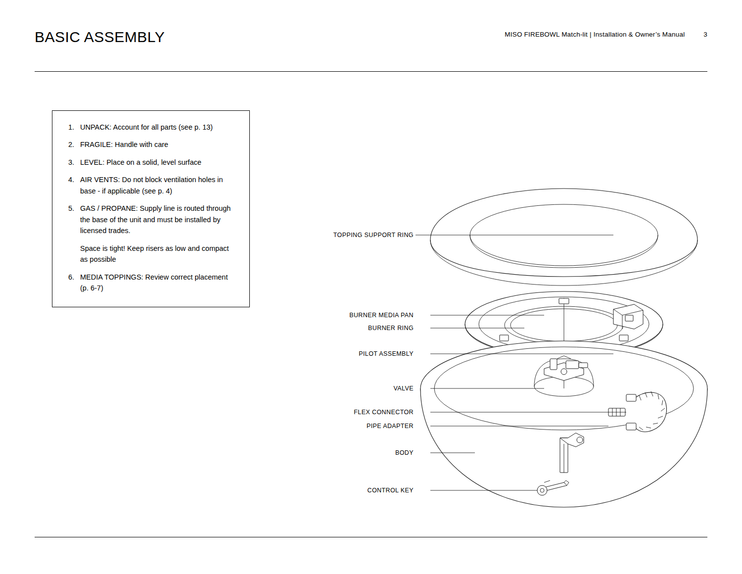BASIC ASSEMBLY
MISO FIREBOWL Match-lit|Installation & Owner’s Manual 3
UNPACK: Account for all parts (see p. 13)
FRAGILE: Handle with care
LEVEL: Place on a solid, level surface
AIR VENTS: Do not block ventilation holes in base - if applicable (see p. 4)
GAS / PROPANE: Supply line is routed through the base of the unit and must be installed by licensed trades.
Space is tight! Keep risers as low and compact as possible
MEDIA TOPPINGS: Review correct placement (p. 6-7)
TOPPING SUPPORT RING BURNER MEDIA PAN BURNER RING PILOT ASSEMBLY VALVE FLEX CONNECTOR PIPE ADAPTER BODY CONTROL KEY